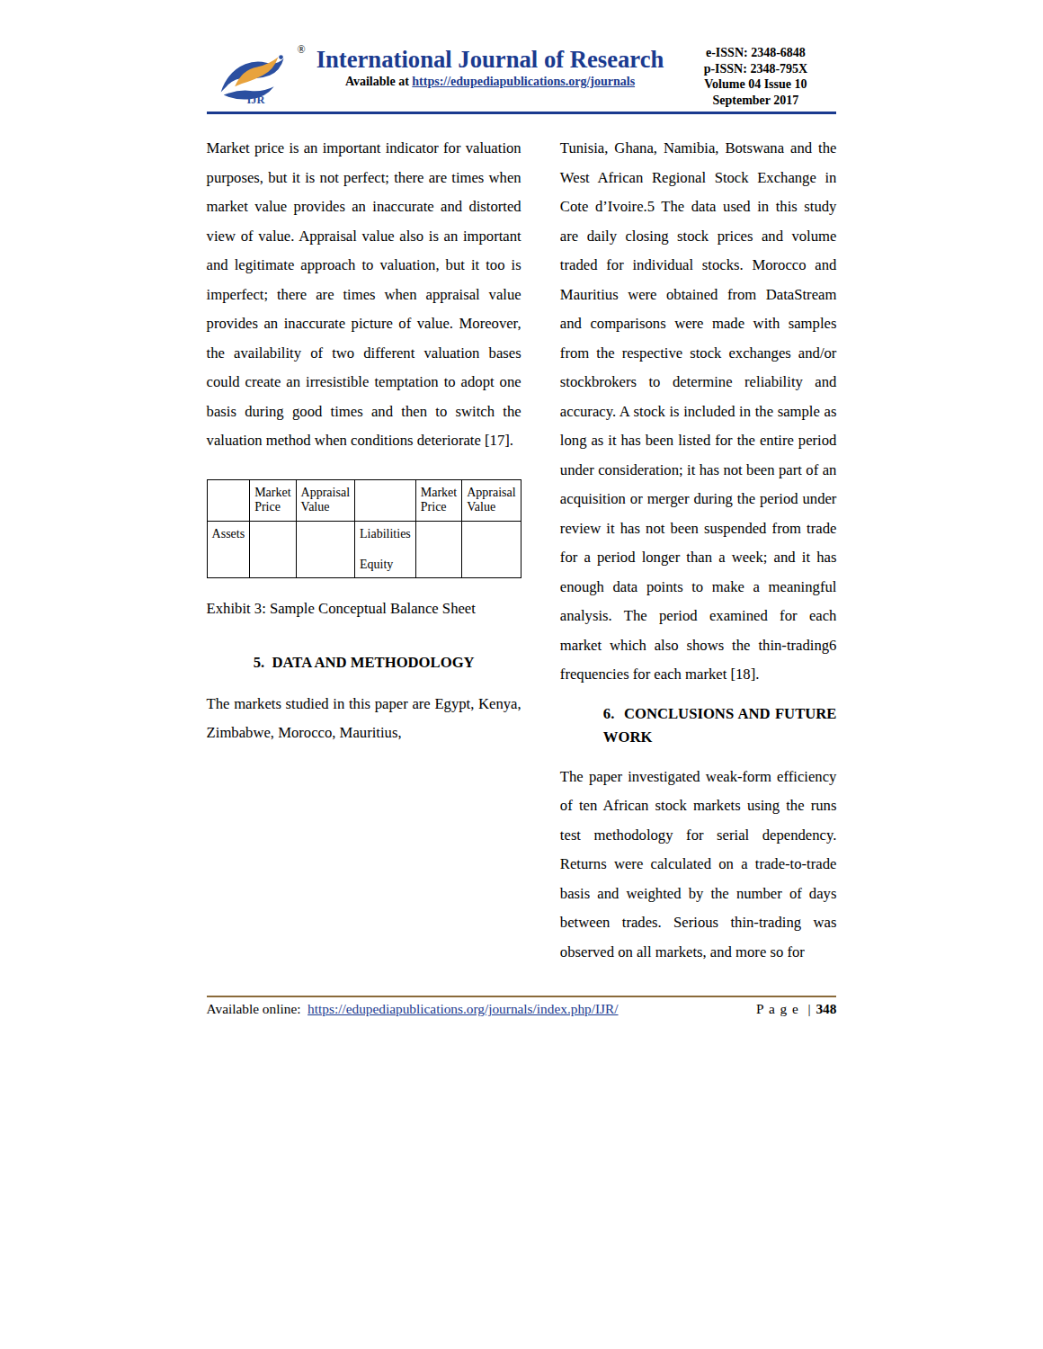® IJR
International Journal of Research
Available at https://edupediapublications.org/journals
e-ISSN: 2348-6848
p-ISSN: 2348-795X
Volume 04 Issue 10
September 2017
Market price is an important indicator for valuation purposes, but it is not perfect; there are times when market value provides an inaccurate and distorted view of value. Appraisal value also is an important and legitimate approach to valuation, but it too is imperfect; there are times when appraisal value provides an inaccurate picture of value. Moreover, the availability of two different valuation bases could create an irresistible temptation to adopt one basis during good times and then to switch the valuation method when conditions deteriorate [17].
| | Market Price | Appraisal Value | | Market Price | Appraisal Value |
| Assets | | | Liabilities Equity | | |
Exhibit 3: Sample Conceptual Balance Sheet
5. DATA AND METHODOLOGY
The markets studied in this paper are Egypt, Kenya, Zimbabwe, Morocco, Mauritius,
Tunisia, Ghana, Namibia, Botswana and the West African Regional Stock Exchange in Cote d’Ivoire.5 The data used in this study are daily closing stock prices and volume traded for individual stocks. Morocco and Mauritius were obtained from DataStream and comparisons were made with samples from the respective stock exchanges and/or stockbrokers to determine reliability and accuracy. A stock is included in the sample as long as it has been listed for the entire period under consideration; it has not been part of an acquisition or merger during the period under review it has not been suspended from trade for a period longer than a week; and it has enough data points to make a meaningful analysis. The period examined for each market which also shows the thin-trading6 frequencies for each market [18].
6. CONCLUSIONS AND FUTURE WORK
The paper investigated weak-form efficiency of ten African stock markets using the runs test methodology for serial dependency. Returns were calculated on a trade-to-trade basis and weighted by the number of days between trades. Serious thin-trading was observed on all markets, and more so for
Available online: https://edupediapublications.org/journals/index.php/IJR/
P a g e | 348